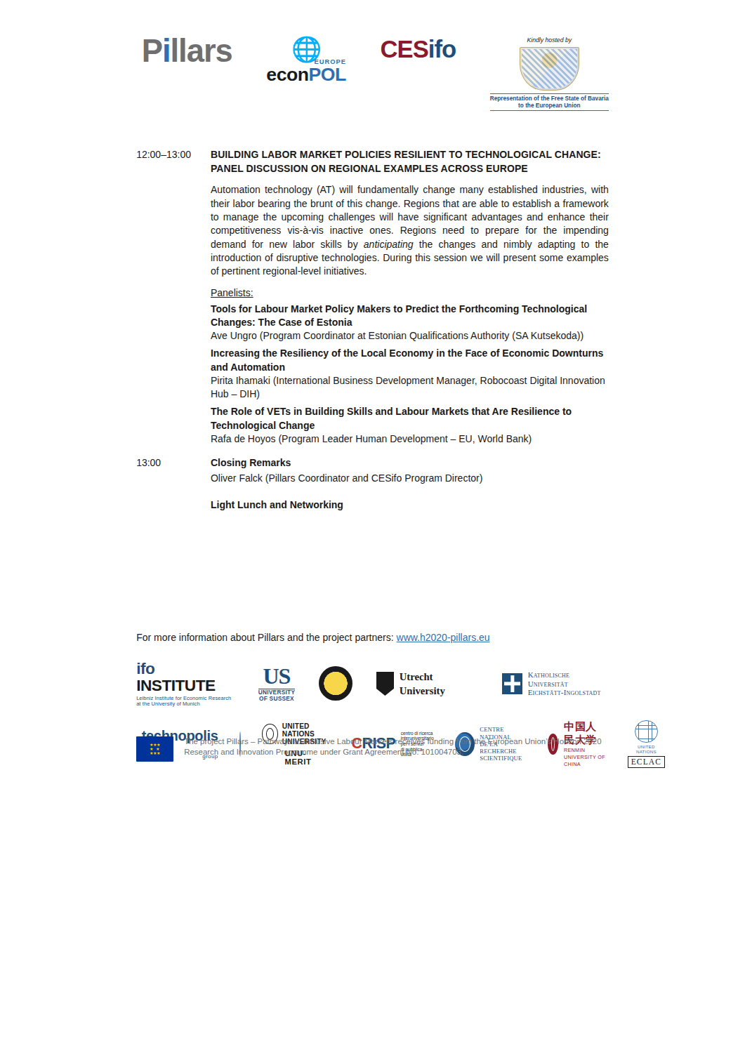Pillars
🌐 EUROPE econPOL
CESifo
Kindly hosted by
Representation of the Free State of Bavaria
to the European Union
12:00–13:00
Building Labor Market Policies Resilient to Technological Change: Panel Discussion on Regional Examples Across Europe
Automation technology (AT) will fundamentally change many established industries, with their labor bearing the brunt of this change. Regions that are able to establish a framework to manage the upcoming challenges will have significant advantages and enhance their competitiveness vis-à-vis inactive ones. Regions need to prepare for the impending demand for new labor skills by anticipating the changes and nimbly adapting to the introduction of disruptive technologies. During this session we will present some examples of pertinent regional-level initiatives.
Panelists:
Tools for Labour Market Policy Makers to Predict the Forthcoming Technological Changes: The Case of Estonia
Ave Ungro (Program Coordinator at Estonian Qualifications Authority (SA Kutsekoda))
Increasing the Resiliency of the Local Economy in the Face of Economic Downturns and Automation
Pirita Ihamaki (International Business Development Manager, Robocoast Digital Innovation Hub – DIH)
The Role of VETs in Building Skills and Labour Markets that Are Resilience to Technological Change
Rafa de Hoyos (Program Leader Human Development – EU, World Bank)
13:00
Closing Remarks
Oliver Falck (Pillars Coordinator and CESifo Program Director)
Light Lunch and Networking
For more information about Pillars and the project partners: www.h2020-pillars.eu
ifo INSTITUTE Leibniz Institute for Economic Research
at the University of Munich
US UNIVERSITY
OF SUSSEX
Utrecht University
Katholische Universität
Eichstätt-Ingolstadt
technopolis group
UNITED NATIONS
UNIVERSITY
UNU-MERIT
CRISP centro di ricerca
interuniversitario
per i servizi
di pubblica utilità
CENTRE NATIONAL
DE LA RECHERCHE
SCIENTIFIQUE
中国人民大学 RENMIN UNIVERSITY OF CHINA
UNITED NATIONS ECLAC
★★★
★ ★
★★★
The project Pillars – Pathways to Inclusive Labour Markets receives funding from the European Union’s Horizon 2020 Research and Innovation Programme under Grant Agreement No. 101004703.